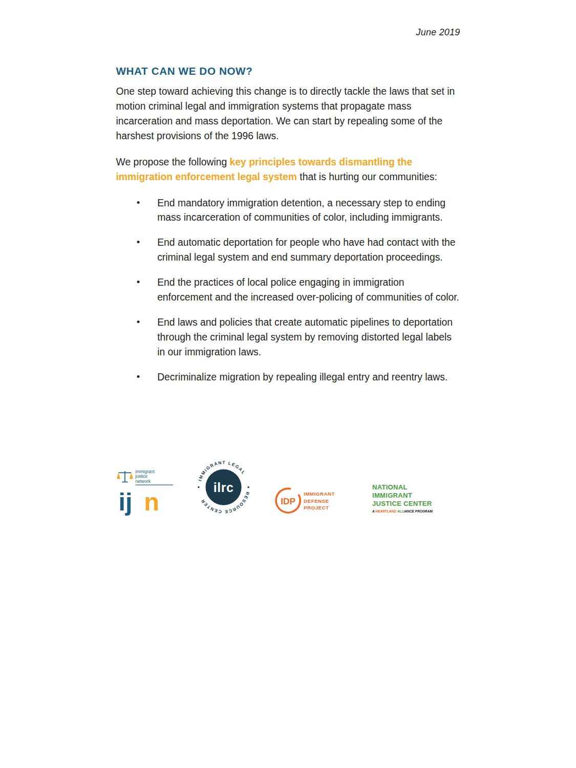June 2019
What can we do now?
One step toward achieving this change is to directly tackle the laws that set in motion criminal legal and immigration systems that propagate mass incarceration and mass deportation. We can start by repealing some of the harshest provisions of the 1996 laws.
We propose the following key principles towards dismantling the immigration enforcement legal system that is hurting our communities:
End mandatory immigration detention, a necessary step to ending mass incarceration of communities of color, including immigrants.
End automatic deportation for people who have had contact with the criminal legal system and end summary deportation proceedings.
End the practices of local police engaging in immigration enforcement and the increased over-policing of communities of color.
End laws and policies that create automatic pipelines to deportation through the criminal legal system by removing distorted legal labels in our immigration laws.
Decriminalize migration by repealing illegal entry and reentry laws.
immigrant justice network ij n
IMMIGRANT LEGAL RESOURCE CENTER ilrc
IDP IMMIGRANT DEFENSE PROJECT
NATIONAL IMMIGRANT JUSTICE CENTER A HEARTLAND ALLIANCE PROGRAM